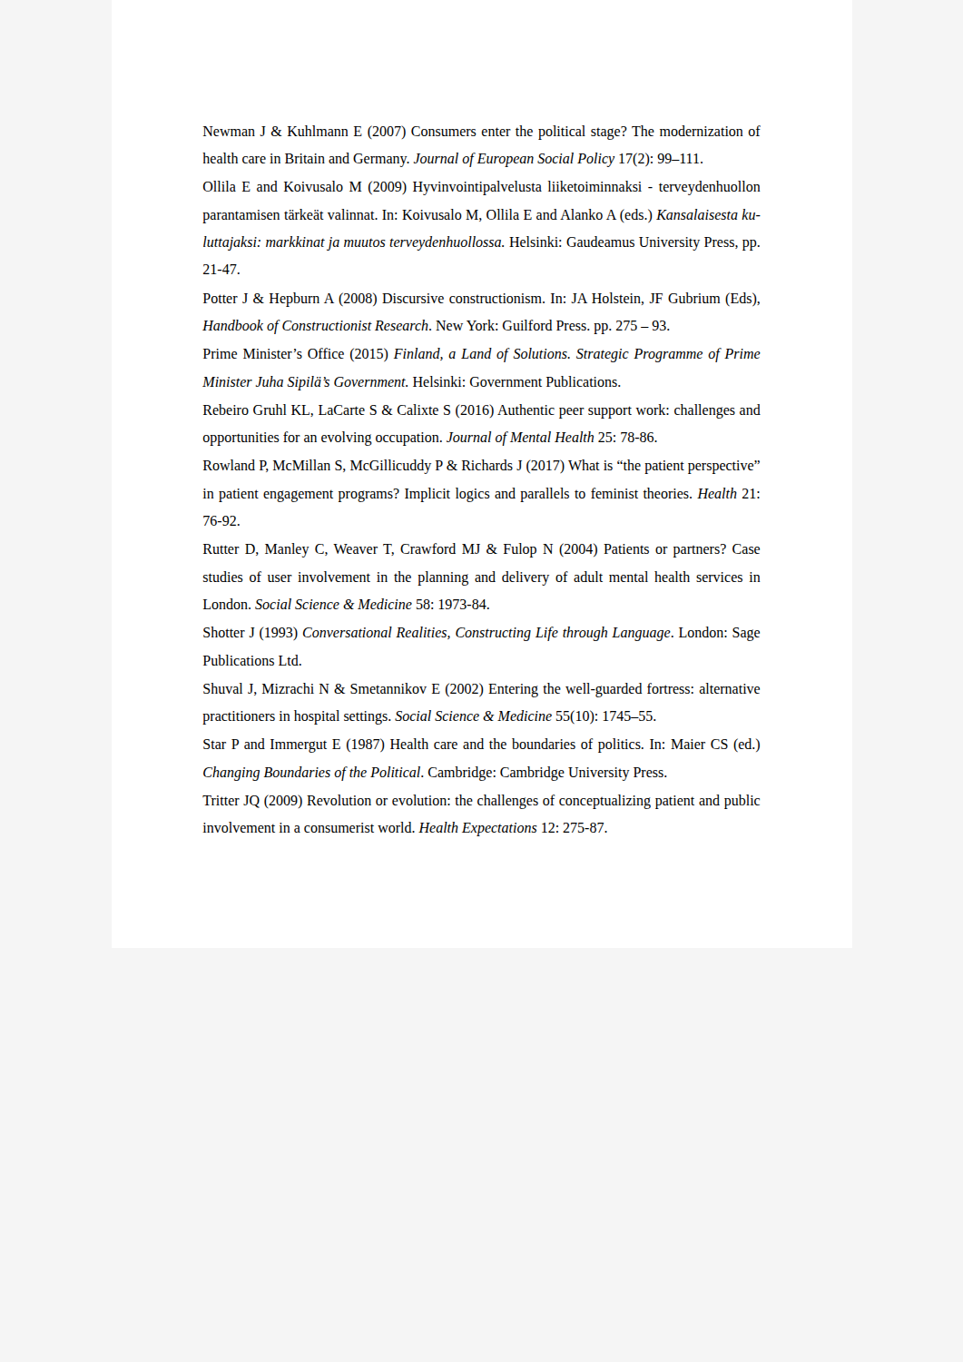Newman J & Kuhlmann E (2007) Consumers enter the political stage? The modernization of health care in Britain and Germany. Journal of European Social Policy 17(2): 99–111.
Ollila E and Koivusalo M (2009) Hyvinvointipalvelusta liiketoiminnaksi - terveydenhuollon parantamisen tärkeät valinnat. In: Koivusalo M, Ollila E and Alanko A (eds.) Kansalaisesta kuluttajaksi: markkinat ja muutos terveydenhuollossa. Helsinki: Gaudeamus University Press, pp. 21-47.
Potter J & Hepburn A (2008) Discursive constructionism. In: JA Holstein, JF Gubrium (Eds), Handbook of Constructionist Research. New York: Guilford Press. pp. 275 – 93.
Prime Minister’s Office (2015) Finland, a Land of Solutions. Strategic Programme of Prime Minister Juha Sipilä’s Government. Helsinki: Government Publications.
Rebeiro Gruhl KL, LaCarte S & Calixte S (2016) Authentic peer support work: challenges and opportunities for an evolving occupation. Journal of Mental Health 25: 78-86.
Rowland P, McMillan S, McGillicuddy P & Richards J (2017) What is “the patient perspective” in patient engagement programs? Implicit logics and parallels to feminist theories. Health 21: 76-92.
Rutter D, Manley C, Weaver T, Crawford MJ & Fulop N (2004) Patients or partners? Case studies of user involvement in the planning and delivery of adult mental health services in London. Social Science & Medicine 58: 1973-84.
Shotter J (1993) Conversational Realities, Constructing Life through Language. London: Sage Publications Ltd.
Shuval J, Mizrachi N & Smetannikov E (2002) Entering the well-guarded fortress: alternative practitioners in hospital settings. Social Science & Medicine 55(10): 1745–55.
Star P and Immergut E (1987) Health care and the boundaries of politics. In: Maier CS (ed.) Changing Boundaries of the Political. Cambridge: Cambridge University Press.
Tritter JQ (2009) Revolution or evolution: the challenges of conceptualizing patient and public involvement in a consumerist world. Health Expectations 12: 275-87.